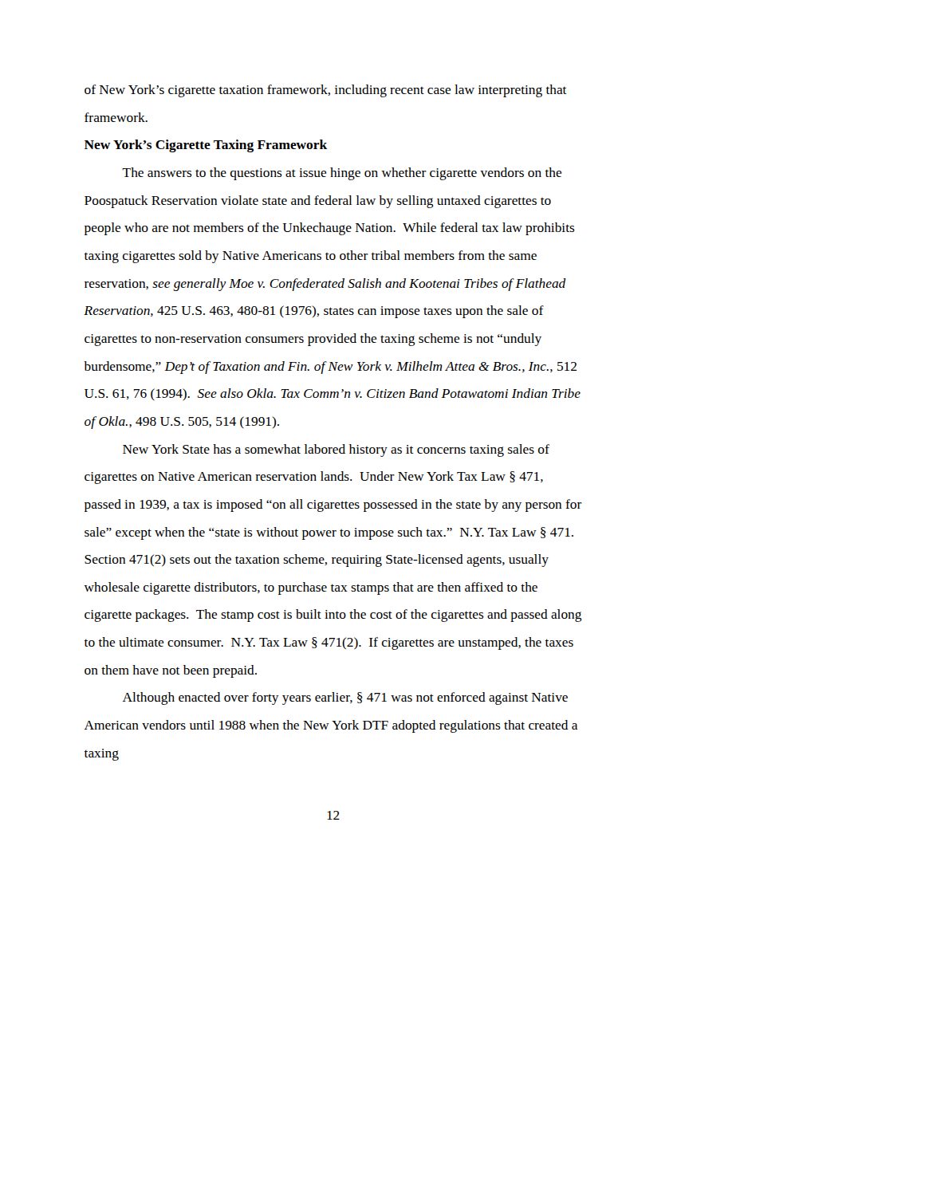of New York’s cigarette taxation framework, including recent case law interpreting that framework.
New York’s Cigarette Taxing Framework
The answers to the questions at issue hinge on whether cigarette vendors on the Poospatuck Reservation violate state and federal law by selling untaxed cigarettes to people who are not members of the Unkechauge Nation. While federal tax law prohibits taxing cigarettes sold by Native Americans to other tribal members from the same reservation, see generally Moe v. Confederated Salish and Kootenai Tribes of Flathead Reservation, 425 U.S. 463, 480-81 (1976), states can impose taxes upon the sale of cigarettes to non-reservation consumers provided the taxing scheme is not “unduly burdensome,” Dep’t of Taxation and Fin. of New York v. Milhelm Attea & Bros., Inc., 512 U.S. 61, 76 (1994). See also Okla. Tax Comm’n v. Citizen Band Potawatomi Indian Tribe of Okla., 498 U.S. 505, 514 (1991).
New York State has a somewhat labored history as it concerns taxing sales of cigarettes on Native American reservation lands. Under New York Tax Law § 471, passed in 1939, a tax is imposed “on all cigarettes possessed in the state by any person for sale” except when the “state is without power to impose such tax.” N.Y. Tax Law § 471. Section 471(2) sets out the taxation scheme, requiring State-licensed agents, usually wholesale cigarette distributors, to purchase tax stamps that are then affixed to the cigarette packages. The stamp cost is built into the cost of the cigarettes and passed along to the ultimate consumer. N.Y. Tax Law § 471(2). If cigarettes are unstamped, the taxes on them have not been prepaid.
Although enacted over forty years earlier, § 471 was not enforced against Native American vendors until 1988 when the New York DTF adopted regulations that created a taxing
12